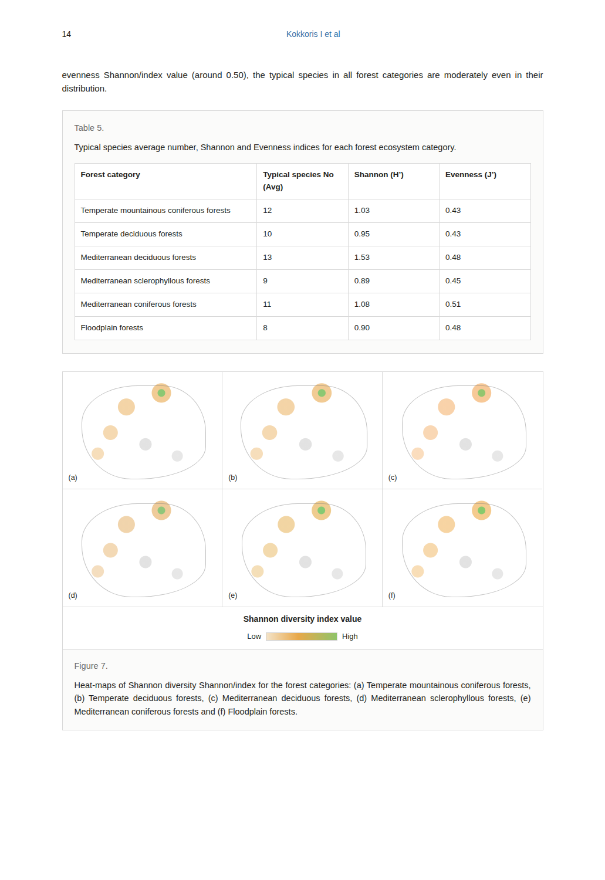14 Kokkoris I et al
evenness Shannon/index value (around 0.50), the typical species in all forest categories are moderately even in their distribution.
Table 5.
Typical species average number, Shannon and Evenness indices for each forest ecosystem category.
| Forest category | Typical species No (Avg) | Shannon (H’) | Evenness (J’) |
| --- | --- | --- | --- |
| Temperate mountainous coniferous forests | 12 | 1.03 | 0.43 |
| Temperate deciduous forests | 10 | 0.95 | 0.43 |
| Mediterranean deciduous forests | 13 | 1.53 | 0.48 |
| Mediterranean sclerophyllous forests | 9 | 0.89 | 0.45 |
| Mediterranean coniferous forests | 11 | 1.08 | 0.51 |
| Floodplain forests | 8 | 0.90 | 0.48 |
(a)
(b)
(c)
(d)
(e)
(f)
Shannon diversity index value
Low High
Figure 7.
Heat-maps of Shannon diversity Shannon/index for the forest categories: (a) Temperate mountainous coniferous forests, (b) Temperate deciduous forests, (c) Mediterranean deciduous forests, (d) Mediterranean sclerophyllous forests, (e) Mediterranean coniferous forests and (f) Floodplain forests.